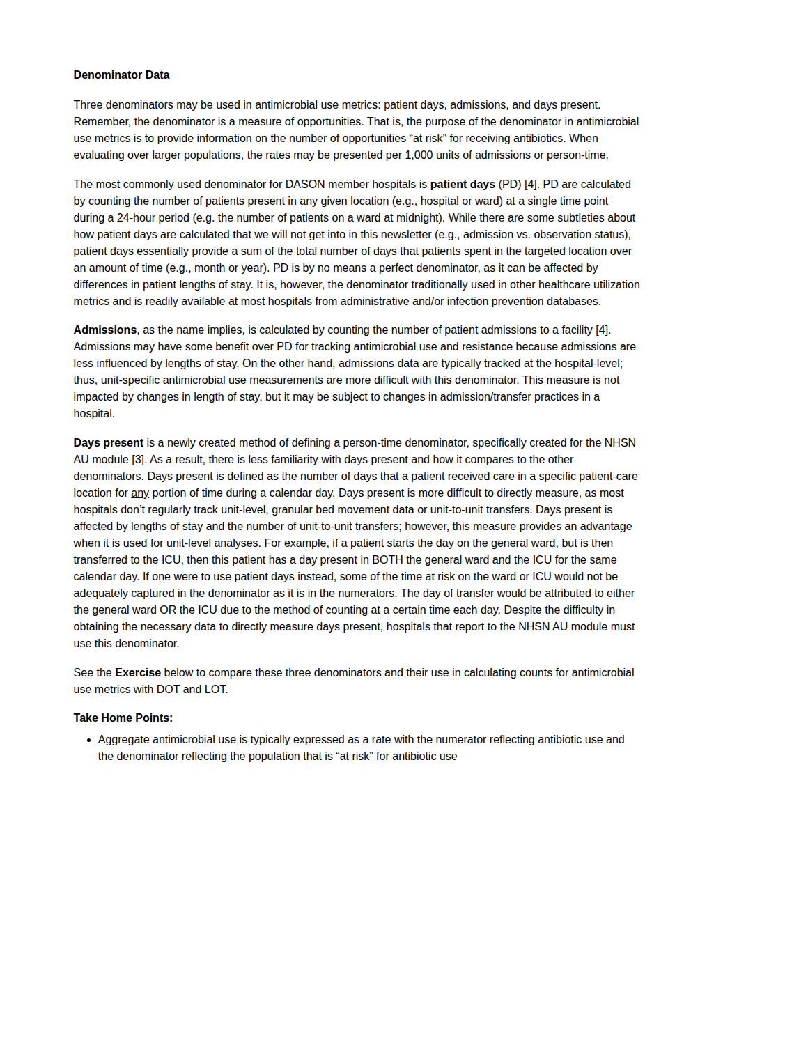Denominator Data
Three denominators may be used in antimicrobial use metrics: patient days, admissions, and days present. Remember, the denominator is a measure of opportunities. That is, the purpose of the denominator in antimicrobial use metrics is to provide information on the number of opportunities “at risk” for receiving antibiotics. When evaluating over larger populations, the rates may be presented per 1,000 units of admissions or person-time.
The most commonly used denominator for DASON member hospitals is patient days (PD) [4]. PD are calculated by counting the number of patients present in any given location (e.g., hospital or ward) at a single time point during a 24-hour period (e.g. the number of patients on a ward at midnight). While there are some subtleties about how patient days are calculated that we will not get into in this newsletter (e.g., admission vs. observation status), patient days essentially provide a sum of the total number of days that patients spent in the targeted location over an amount of time (e.g., month or year). PD is by no means a perfect denominator, as it can be affected by differences in patient lengths of stay. It is, however, the denominator traditionally used in other healthcare utilization metrics and is readily available at most hospitals from administrative and/or infection prevention databases.
Admissions, as the name implies, is calculated by counting the number of patient admissions to a facility [4]. Admissions may have some benefit over PD for tracking antimicrobial use and resistance because admissions are less influenced by lengths of stay. On the other hand, admissions data are typically tracked at the hospital-level; thus, unit-specific antimicrobial use measurements are more difficult with this denominator. This measure is not impacted by changes in length of stay, but it may be subject to changes in admission/transfer practices in a hospital.
Days present is a newly created method of defining a person-time denominator, specifically created for the NHSN AU module [3]. As a result, there is less familiarity with days present and how it compares to the other denominators. Days present is defined as the number of days that a patient received care in a specific patient-care location for any portion of time during a calendar day. Days present is more difficult to directly measure, as most hospitals don’t regularly track unit-level, granular bed movement data or unit-to-unit transfers. Days present is affected by lengths of stay and the number of unit-to-unit transfers; however, this measure provides an advantage when it is used for unit-level analyses. For example, if a patient starts the day on the general ward, but is then transferred to the ICU, then this patient has a day present in BOTH the general ward and the ICU for the same calendar day. If one were to use patient days instead, some of the time at risk on the ward or ICU would not be adequately captured in the denominator as it is in the numerators. The day of transfer would be attributed to either the general ward OR the ICU due to the method of counting at a certain time each day. Despite the difficulty in obtaining the necessary data to directly measure days present, hospitals that report to the NHSN AU module must use this denominator.
See the Exercise below to compare these three denominators and their use in calculating counts for antimicrobial use metrics with DOT and LOT.
Take Home Points:
Aggregate antimicrobial use is typically expressed as a rate with the numerator reflecting antibiotic use and the denominator reflecting the population that is “at risk” for antibiotic use